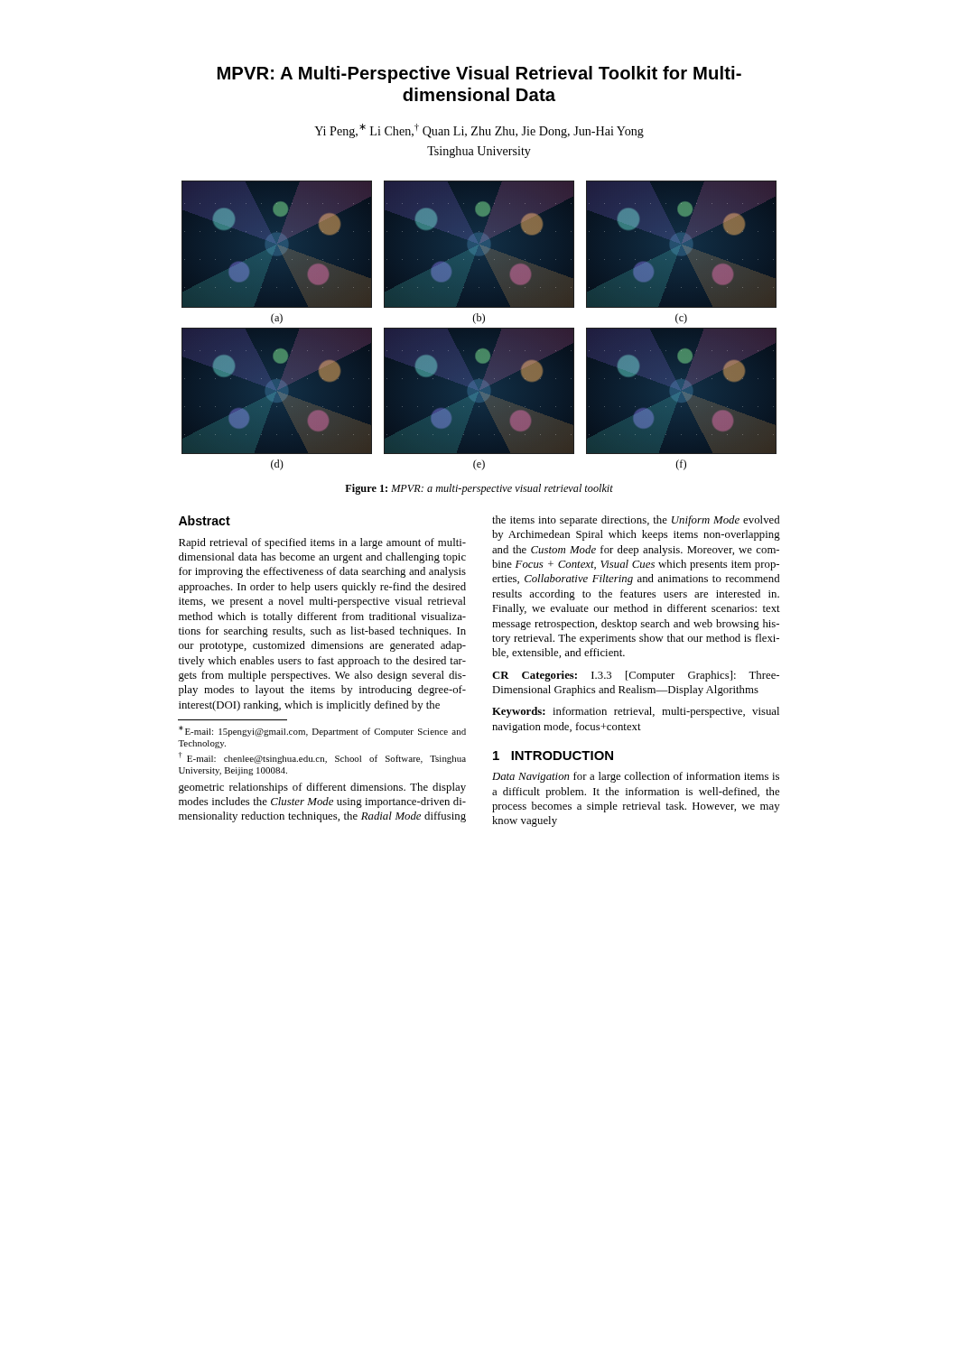MPVR: A Multi-Perspective Visual Retrieval Toolkit for Multi-dimensional Data
Yi Peng,∗ Li Chen,† Quan Li, Zhu Zhu, Jie Dong, Jun-Hai Yong
Tsinghua University
(a)
(b)
(c)
(d)
(e)
(f)
Figure 1: MPVR: a multi-perspective visual retrieval toolkit
Abstract
Rapid retrieval of specified items in a large amount of multi-dimensional data has become an urgent and challenging topic for improving the effectiveness of data searching and analysis approaches. In order to help users quickly re-find the desired items, we present a novel multi-perspective visual retrieval method which is totally different from traditional visualizations for searching results, such as list-based techniques. In our prototype, customized dimensions are generated adaptively which enables users to fast approach to the desired targets from multiple perspectives. We also design several display modes to layout the items by introducing degree-of-interest(DOI) ranking, which is implicitly defined by the
∗E-mail: 15pengyi@gmail.com, Department of Computer Science and Technology.
†E-mail: chenlee@tsinghua.edu.cn, School of Software, Tsinghua University, Beijing 100084.
geometric relationships of different dimensions. The display modes includes the Cluster Mode using importance-driven dimensionality reduction techniques, the Radial Mode diffusing the items into separate directions, the Uniform Mode evolved by Archimedean Spiral which keeps items non-overlapping and the Custom Mode for deep analysis. Moreover, we combine Focus + Context, Visual Cues which presents item properties, Collaborative Filtering and animations to recommend results according to the features users are interested in. Finally, we evaluate our method in different scenarios: text message retrospection, desktop search and web browsing history retrieval. The experiments show that our method is flexible, extensible, and efficient.
CR Categories: I.3.3 [Computer Graphics]: Three-Dimensional Graphics and Realism—Display Algorithms
Keywords: information retrieval, multi-perspective, visual navigation mode, focus+context
1 INTRODUCTION
Data Navigation for a large collection of information items is a difficult problem. It the information is well-defined, the process becomes a simple retrieval task. However, we may know vaguely